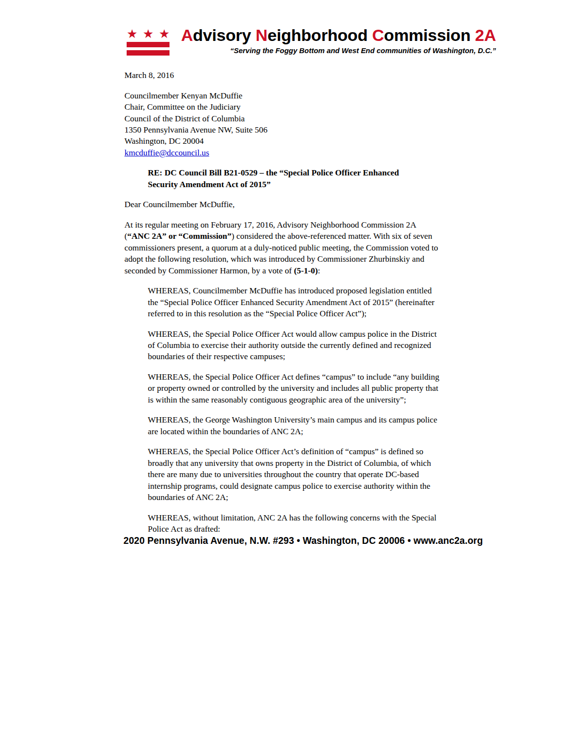★★★
Advisory Neighborhood Commission 2A
“Serving the Foggy Bottom and West End communities of Washington, D.C.”
March 8, 2016
Councilmember Kenyan McDuffie
Chair, Committee on the Judiciary
Council of the District of Columbia
1350 Pennsylvania Avenue NW, Suite 506
Washington, DC 20004
kmcduffie@dccouncil.us
RE: DC Council Bill B21-0529 – the “Special Police Officer Enhanced Security Amendment Act of 2015”
Dear Councilmember McDuffie,
At its regular meeting on February 17, 2016, Advisory Neighborhood Commission 2A (“ANC 2A” or “Commission”) considered the above-referenced matter. With six of seven commissioners present, a quorum at a duly-noticed public meeting, the Commission voted to adopt the following resolution, which was introduced by Commissioner Zhurbinskiy and seconded by Commissioner Harmon, by a vote of (5-1-0):
WHEREAS, Councilmember McDuffie has introduced proposed legislation entitled the “Special Police Officer Enhanced Security Amendment Act of 2015” (hereinafter referred to in this resolution as the “Special Police Officer Act”);
WHEREAS, the Special Police Officer Act would allow campus police in the District of Columbia to exercise their authority outside the currently defined and recognized boundaries of their respective campuses;
WHEREAS, the Special Police Officer Act defines “campus” to include “any building or property owned or controlled by the university and includes all public property that is within the same reasonably contiguous geographic area of the university”;
WHEREAS, the George Washington University’s main campus and its campus police are located within the boundaries of ANC 2A;
WHEREAS, the Special Police Officer Act’s definition of “campus” is defined so broadly that any university that owns property in the District of Columbia, of which there are many due to universities throughout the country that operate DC-based internship programs, could designate campus police to exercise authority within the boundaries of ANC 2A;
WHEREAS, without limitation, ANC 2A has the following concerns with the Special Police Act as drafted:
2020 Pennsylvania Avenue, N.W. #293 • Washington, DC 20006 • www.anc2a.org